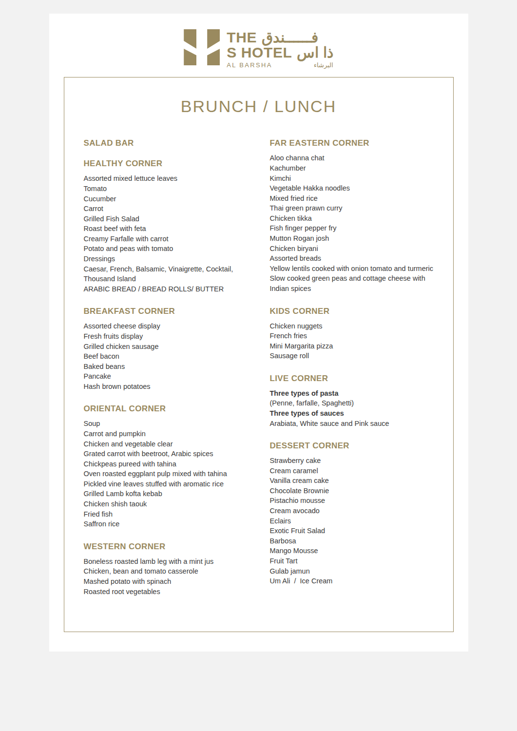THE فــــــندق
S HOTEL ذا اس
AL BARSHA البرشاء
BRUNCH / LUNCH
SALAD BAR
HEALTHY CORNER
Assorted mixed lettuce leaves
Tomato
Cucumber
Carrot
Grilled Fish Salad
Roast beef with feta
Creamy Farfalle with carrot
Potato and peas with tomato
Dressings
Caesar, French, Balsamic, Vinaigrette, Cocktail, Thousand Island
ARABIC BREAD / BREAD ROLLS/ BUTTER
BREAKFAST CORNER
Assorted cheese display
Fresh fruits display
Grilled chicken sausage
Beef bacon
Baked beans
Pancake
Hash brown potatoes
ORIENTAL CORNER
Soup
Carrot and pumpkin
Chicken and vegetable clear
Grated carrot with beetroot, Arabic spices
Chickpeas pureed with tahina
Oven roasted eggplant pulp mixed with tahina
Pickled vine leaves stuffed with aromatic rice
Grilled Lamb kofta kebab
Chicken shish taouk
Fried fish
Saffron rice
WESTERN CORNER
Boneless roasted lamb leg with a mint jus
Chicken, bean and tomato casserole
Mashed potato with spinach
Roasted root vegetables
FAR EASTERN CORNER
Aloo channa chat
Kachumber
Kimchi
Vegetable Hakka noodles
Mixed fried rice
Thai green prawn curry
Chicken tikka
Fish finger pepper fry
Mutton Rogan josh
Chicken biryani
Assorted breads
Yellow lentils cooked with onion tomato and turmeric
Slow cooked green peas and cottage cheese with Indian spices
KIDS CORNER
Chicken nuggets
French fries
Mini Margarita pizza
Sausage roll
LIVE CORNER
Three types of pasta
(Penne, farfalle, Spaghetti)
Three types of sauces
Arabiata, White sauce and Pink sauce
DESSERT CORNER
Strawberry cake
Cream caramel
Vanilla cream cake
Chocolate Brownie
Pistachio mousse
Cream avocado
Eclairs
Exotic Fruit Salad
Barbosa
Mango Mousse
Fruit Tart
Gulab jamun
Um Ali / Ice Cream